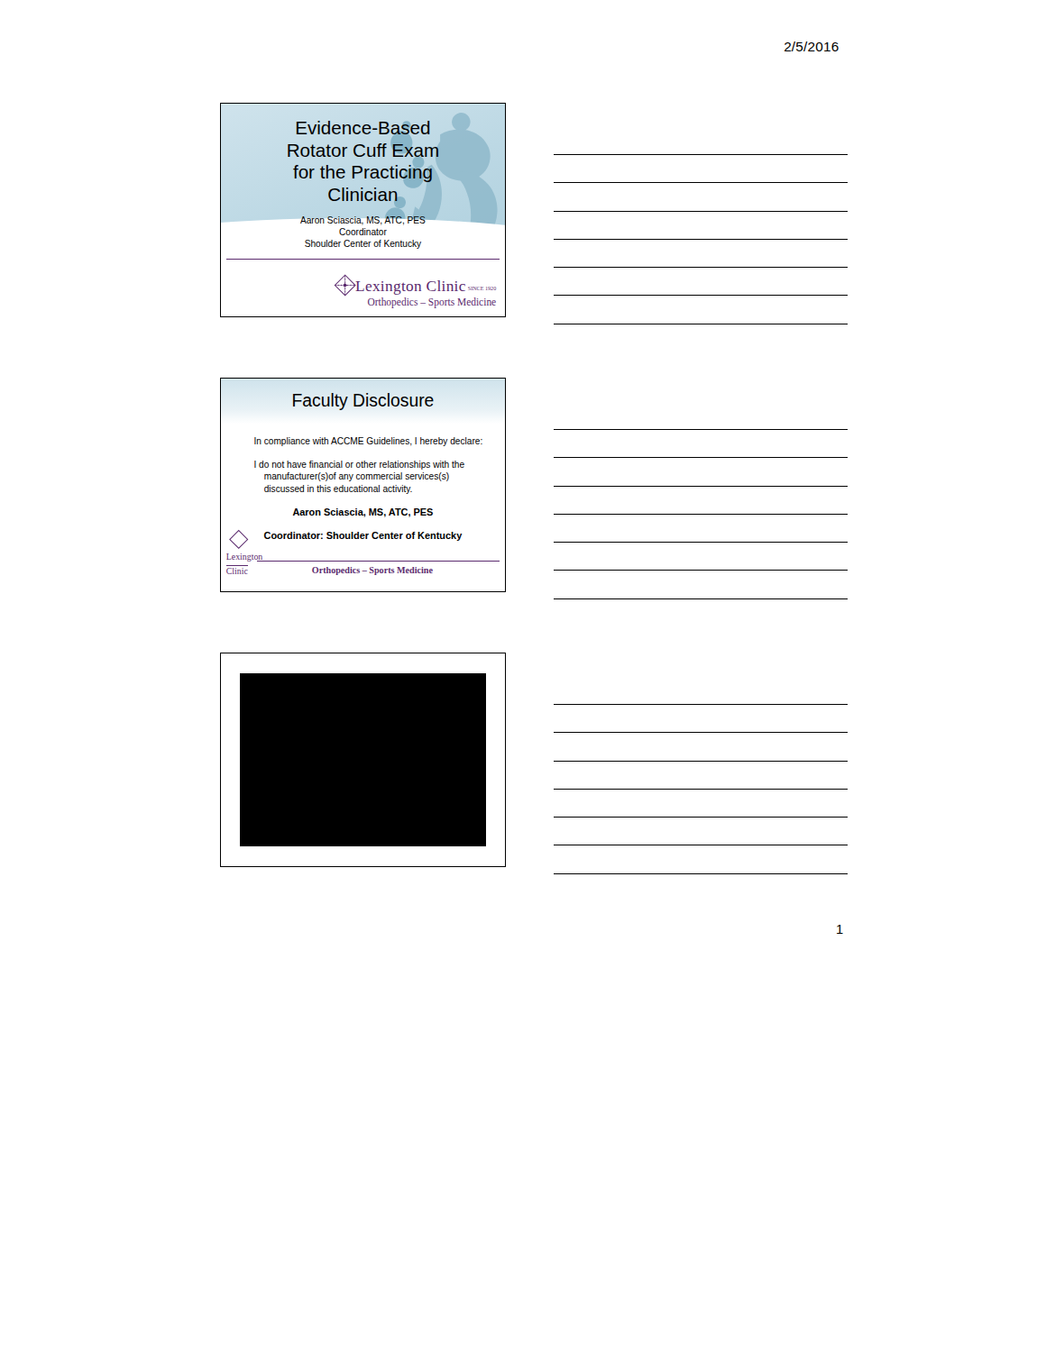2/5/2016
Evidence-Based
Rotator Cuff Exam
for the Practicing
Clinician
Aaron Sciascia, MS, ATC, PES
Coordinator
Shoulder Center of Kentucky
Lexington ClinicSINCE 1920
Orthopedics – Sports Medicine
Faculty Disclosure
In compliance with ACCME Guidelines, I hereby declare:
I do not have financial or other relationships with the
manufacturer(s)of any commercial services(s)
discussed in this educational activity.
Aaron Sciascia, MS, ATC, PES
Coordinator: Shoulder Center of Kentucky
Lexington
Clinic
Orthopedics – Sports Medicine
1